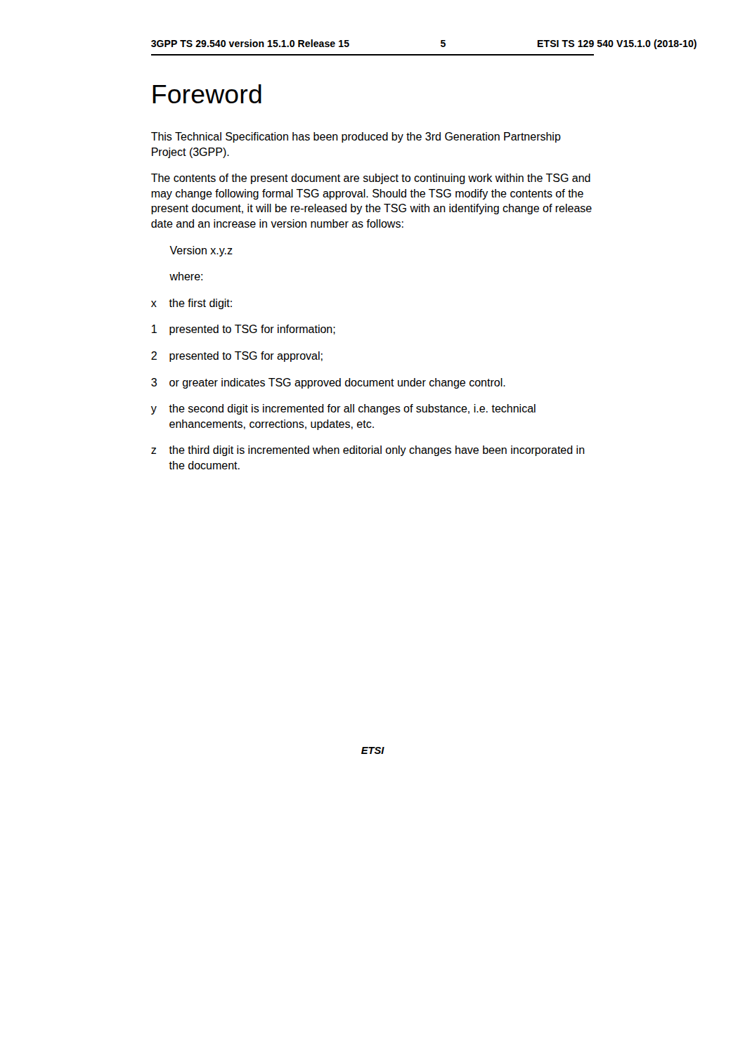3GPP TS 29.540 version 15.1.0 Release 15 5 ETSI TS 129 540 V15.1.0 (2018-10)
Foreword
This Technical Specification has been produced by the 3rd Generation Partnership Project (3GPP).
The contents of the present document are subject to continuing work within the TSG and may change following formal TSG approval. Should the TSG modify the contents of the present document, it will be re-released by the TSG with an identifying change of release date and an increase in version number as follows:
Version x.y.z
where:
x the first digit:
1 presented to TSG for information;
2 presented to TSG for approval;
3 or greater indicates TSG approved document under change control.
y the second digit is incremented for all changes of substance, i.e. technical enhancements, corrections, updates, etc.
z the third digit is incremented when editorial only changes have been incorporated in the document.
ETSI